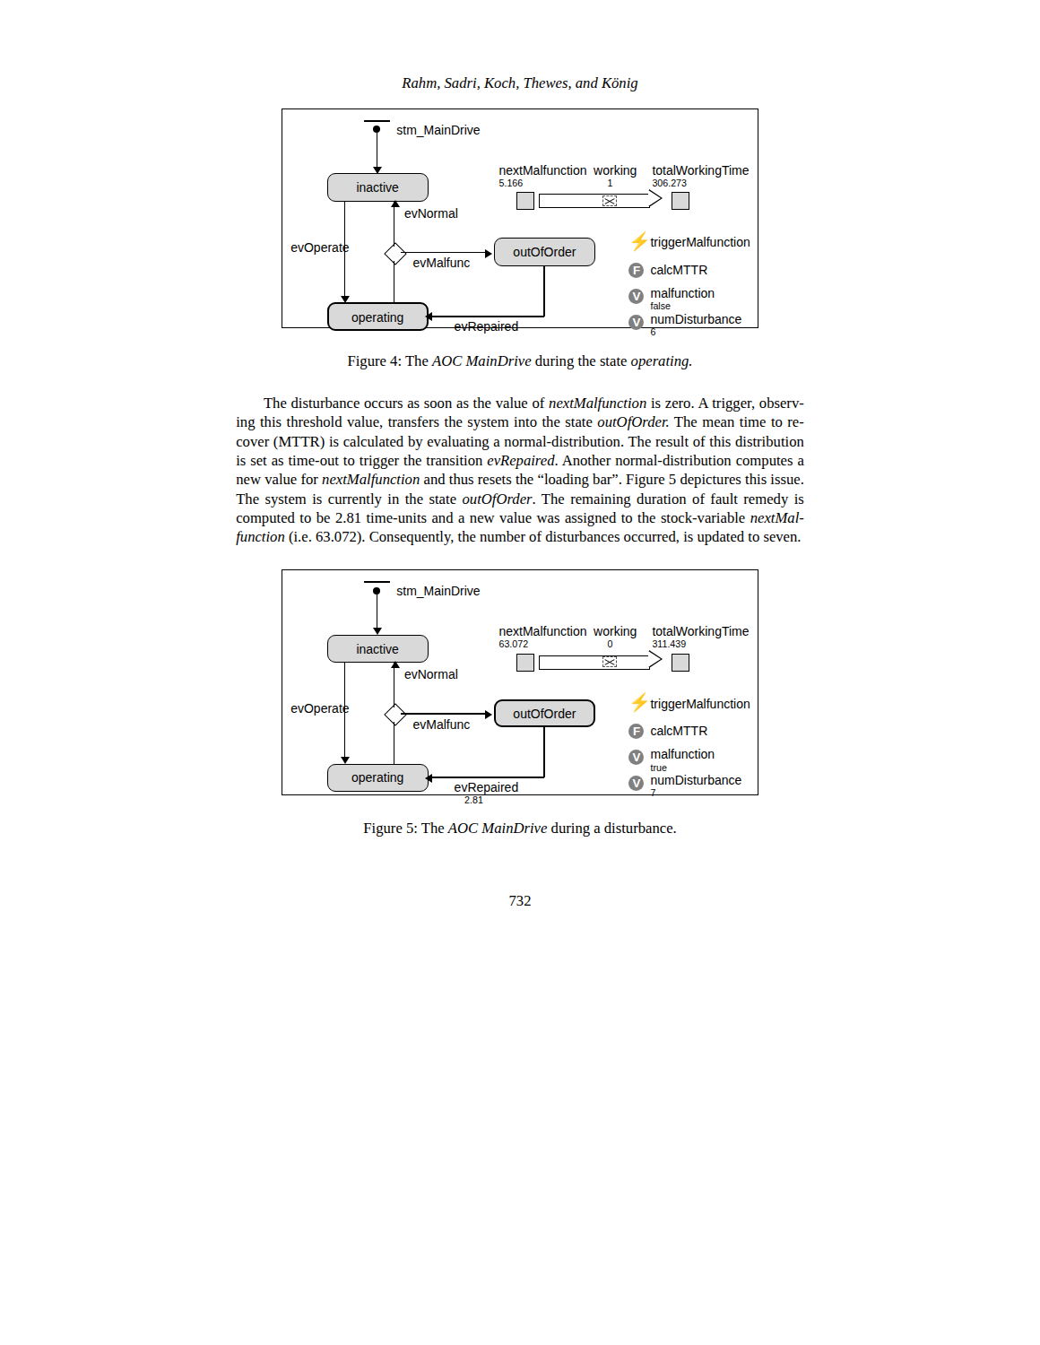Rahm, Sadri, Koch, Thewes, and König
stm_MainDrive
inactive
evOperate
operating
evNormal
evMalfunc
outOfOrder
evRepaired
nextMalfunction
5.166
working
1
totalWorkingTime
306.273
⚡
triggerMalfunction
F
calcMTTR
V
malfunction
false
V
numDisturbance
6
Figure 4: The AOC MainDrive during the state operating.
The disturbance occurs as soon as the value of nextMalfunction is zero. A trigger, observing this threshold value, transfers the system into the state outOfOrder. The mean time to recover (MTTR) is calculated by evaluating a normal-distribution. The result of this distribution is set as time-out to trigger the transition evRepaired. Another normal-distribution computes a new value for nextMalfunction and thus resets the “loading bar”. Figure 5 depictures this issue. The system is currently in the state outOfOrder. The remaining duration of fault remedy is computed to be 2.81 time-units and a new value was assigned to the stock-variable nextMalfunction (i.e. 63.072). Consequently, the number of disturbances occurred, is updated to seven.
stm_MainDrive
inactive
evOperate
operating
evNormal
evMalfunc
outOfOrder
evRepaired
2.81
nextMalfunction
63.072
working
0
totalWorkingTime
311.439
⚡
triggerMalfunction
F
calcMTTR
V
malfunction
true
V
numDisturbance
7
Figure 5: The AOC MainDrive during a disturbance.
732